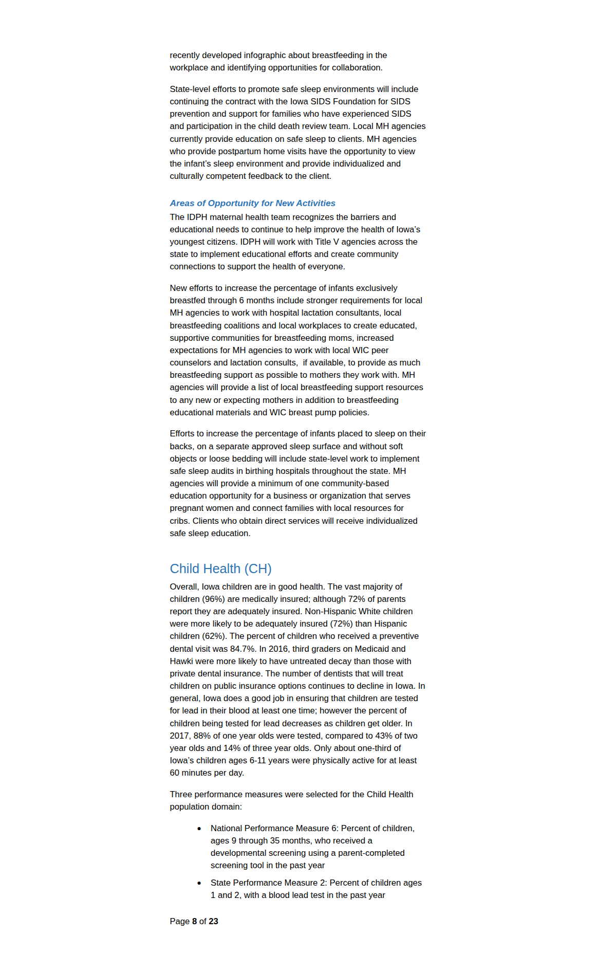recently developed infographic about breastfeeding in the workplace and identifying opportunities for collaboration.
State-level efforts to promote safe sleep environments will include continuing the contract with the Iowa SIDS Foundation for SIDS prevention and support for families who have experienced SIDS and participation in the child death review team. Local MH agencies currently provide education on safe sleep to clients. MH agencies who provide postpartum home visits have the opportunity to view the infant’s sleep environment and provide individualized and culturally competent feedback to the client.
Areas of Opportunity for New Activities
The IDPH maternal health team recognizes the barriers and educational needs to continue to help improve the health of Iowa’s youngest citizens. IDPH will work with Title V agencies across the state to implement educational efforts and create community connections to support the health of everyone.
New efforts to increase the percentage of infants exclusively breastfed through 6 months include stronger requirements for local MH agencies to work with hospital lactation consultants, local breastfeeding coalitions and local workplaces to create educated, supportive communities for breastfeeding moms, increased expectations for MH agencies to work with local WIC peer counselors and lactation consults, if available, to provide as much breastfeeding support as possible to mothers they work with. MH agencies will provide a list of local breastfeeding support resources to any new or expecting mothers in addition to breastfeeding educational materials and WIC breast pump policies.
Efforts to increase the percentage of infants placed to sleep on their backs, on a separate approved sleep surface and without soft objects or loose bedding will include state-level work to implement safe sleep audits in birthing hospitals throughout the state. MH agencies will provide a minimum of one community-based education opportunity for a business or organization that serves pregnant women and connect families with local resources for cribs. Clients who obtain direct services will receive individualized safe sleep education.
Child Health (CH)
Overall, Iowa children are in good health. The vast majority of children (96%) are medically insured; although 72% of parents report they are adequately insured. Non-Hispanic White children were more likely to be adequately insured (72%) than Hispanic children (62%). The percent of children who received a preventive dental visit was 84.7%. In 2016, third graders on Medicaid and Hawki were more likely to have untreated decay than those with private dental insurance. The number of dentists that will treat children on public insurance options continues to decline in Iowa. In general, Iowa does a good job in ensuring that children are tested for lead in their blood at least one time; however the percent of children being tested for lead decreases as children get older. In 2017, 88% of one year olds were tested, compared to 43% of two year olds and 14% of three year olds. Only about one-third of Iowa’s children ages 6-11 years were physically active for at least 60 minutes per day.
Three performance measures were selected for the Child Health population domain:
National Performance Measure 6: Percent of children, ages 9 through 35 months, who received a developmental screening using a parent-completed screening tool in the past year
State Performance Measure 2: Percent of children ages 1 and 2, with a blood lead test in the past year
Page 8 of 23